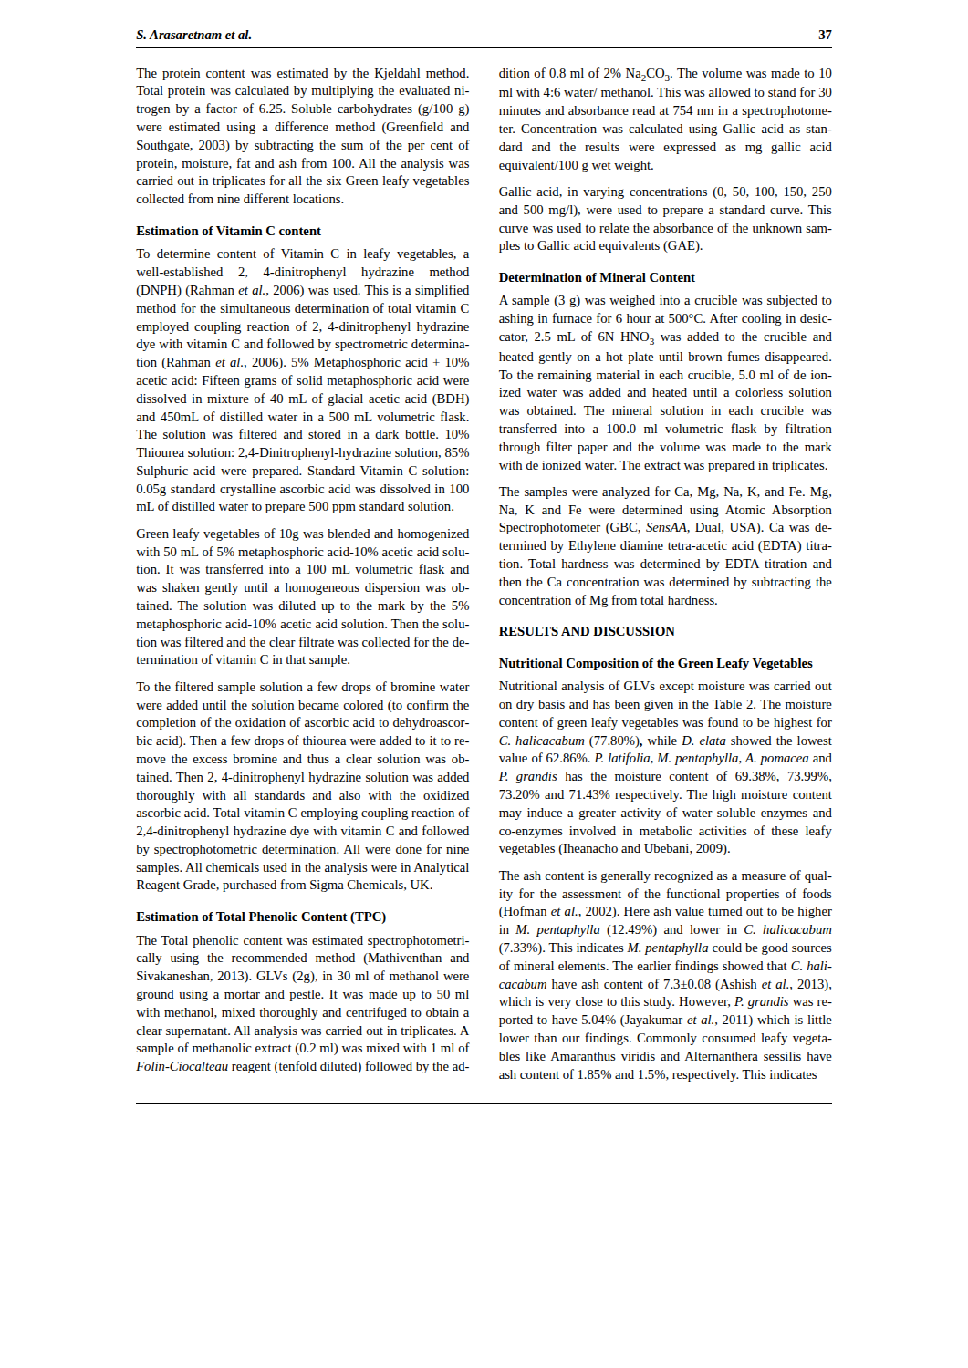S. Arasaretnam et al. 37
The protein content was estimated by the Kjeldahl method. Total protein was calculated by multiplying the evaluated nitrogen by a factor of 6.25. Soluble carbohydrates (g/100 g) were estimated using a difference method (Greenfield and Southgate, 2003) by subtracting the sum of the per cent of protein, moisture, fat and ash from 100. All the analysis was carried out in triplicates for all the six Green leafy vegetables collected from nine different locations.
Estimation of Vitamin C content
To determine content of Vitamin C in leafy vegetables, a well-established 2, 4-dinitrophenyl hydrazine method (DNPH) (Rahman et al., 2006) was used. This is a simplified method for the simultaneous determination of total vitamin C employed coupling reaction of 2, 4-dinitrophenyl hydrazine dye with vitamin C and followed by spectrometric determination (Rahman et al., 2006). 5% Metaphosphoric acid + 10% acetic acid: Fifteen grams of solid metaphosphoric acid were dissolved in mixture of 40 mL of glacial acetic acid (BDH) and 450mL of distilled water in a 500 mL volumetric flask. The solution was filtered and stored in a dark bottle. 10% Thiourea solution: 2,4-Dinitrophenyl-hydrazine solution, 85% Sulphuric acid were prepared. Standard Vitamin C solution: 0.05g standard crystalline ascorbic acid was dissolved in 100 mL of distilled water to prepare 500 ppm standard solution.
Green leafy vegetables of 10g was blended and homogenized with 50 mL of 5% metaphosphoric acid-10% acetic acid solution. It was transferred into a 100 mL volumetric flask and was shaken gently until a homogeneous dispersion was obtained. The solution was diluted up to the mark by the 5% metaphosphoric acid-10% acetic acid solution. Then the solution was filtered and the clear filtrate was collected for the determination of vitamin C in that sample.
To the filtered sample solution a few drops of bromine water were added until the solution became colored (to confirm the completion of the oxidation of ascorbic acid to dehydroascorbic acid). Then a few drops of thiourea were added to it to remove the excess bromine and thus a clear solution was obtained. Then 2, 4-dinitrophenyl hydrazine solution was added thoroughly with all standards and also with the oxidized ascorbic acid. Total vitamin C employing coupling reaction of 2,4-dinitrophenyl hydrazine dye with vitamin C and followed by spectrophotometric determination. All were done for nine samples. All chemicals used in the analysis were in Analytical Reagent Grade, purchased from Sigma Chemicals, UK.
Estimation of Total Phenolic Content (TPC)
The Total phenolic content was estimated spectrophotometrically using the recommended method (Mathiventhan and Sivakaneshan, 2013). GLVs (2g), in 30 ml of methanol were ground using a mortar and pestle. It was made up to 50 ml with methanol, mixed thoroughly and centrifuged to obtain a clear supernatant. All analysis was carried out in triplicates. A sample of methanolic extract (0.2 ml) was mixed with 1 ml of Folin-Ciocalteau reagent (tenfold diluted) followed by the addition of 0.8 ml of 2% Na2CO3. The volume was made to 10 ml with 4:6 water/ methanol. This was allowed to stand for 30 minutes and absorbance read at 754 nm in a spectrophotometer. Concentration was calculated using Gallic acid as standard and the results were expressed as mg gallic acid equivalent/100 g wet weight.
Gallic acid, in varying concentrations (0, 50, 100, 150, 250 and 500 mg/l), were used to prepare a standard curve. This curve was used to relate the absorbance of the unknown samples to Gallic acid equivalents (GAE).
Determination of Mineral Content
A sample (3 g) was weighed into a crucible was subjected to ashing in furnace for 6 hour at 500°C. After cooling in desiccator, 2.5 mL of 6N HNO3 was added to the crucible and heated gently on a hot plate until brown fumes disappeared. To the remaining material in each crucible, 5.0 ml of de ionized water was added and heated until a colorless solution was obtained. The mineral solution in each crucible was transferred into a 100.0 ml volumetric flask by filtration through filter paper and the volume was made to the mark with de ionized water. The extract was prepared in triplicates.
The samples were analyzed for Ca, Mg, Na, K, and Fe. Mg, Na, K and Fe were determined using Atomic Absorption Spectrophotometer (GBC, SensAA, Dual, USA). Ca was determined by Ethylene diamine tetra-acetic acid (EDTA) titration. Total hardness was determined by EDTA titration and then the Ca concentration was determined by subtracting the concentration of Mg from total hardness.
RESULTS AND DISCUSSION
Nutritional Composition of the Green Leafy Vegetables
Nutritional analysis of GLVs except moisture was carried out on dry basis and has been given in the Table 2. The moisture content of green leafy vegetables was found to be highest for C. halicacabum (77.80%), while D. elata showed the lowest value of 62.86%. P. latifolia, M. pentaphylla, A. pomacea and P. grandis has the moisture content of 69.38%, 73.99%, 73.20% and 71.43% respectively. The high moisture content may induce a greater activity of water soluble enzymes and co-enzymes involved in metabolic activities of these leafy vegetables (Iheanacho and Ubebani, 2009).
The ash content is generally recognized as a measure of quality for the assessment of the functional properties of foods (Hofman et al., 2002). Here ash value turned out to be higher in M. pentaphylla (12.49%) and lower in C. halicacabum (7.33%). This indicates M. pentaphylla could be good sources of mineral elements. The earlier findings showed that C. halicacabum have ash content of 7.3±0.08 (Ashish et al., 2013), which is very close to this study. However, P. grandis was reported to have 5.04% (Jayakumar et al., 2011) which is little lower than our findings. Commonly consumed leafy vegetables like Amaranthus viridis and Alternanthera sessilis have ash content of 1.85% and 1.5%, respectively. This indicates